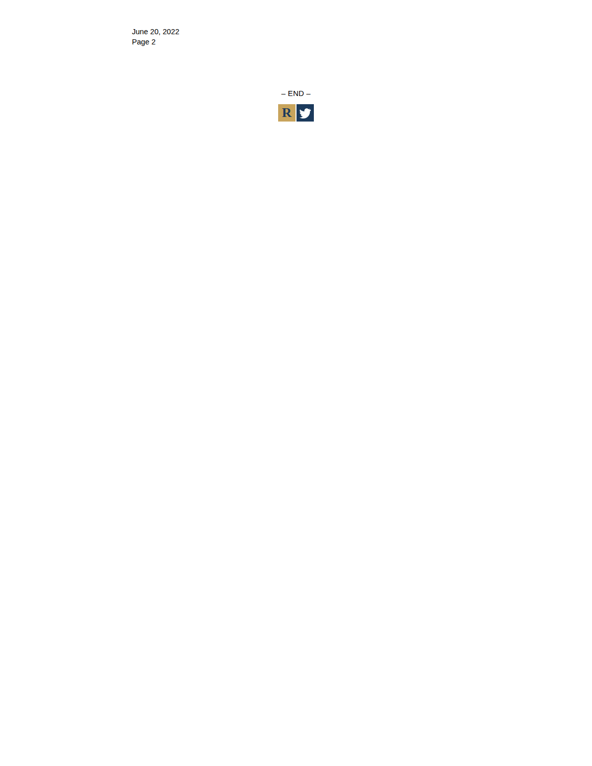June 20, 2022 Page 2
– END –